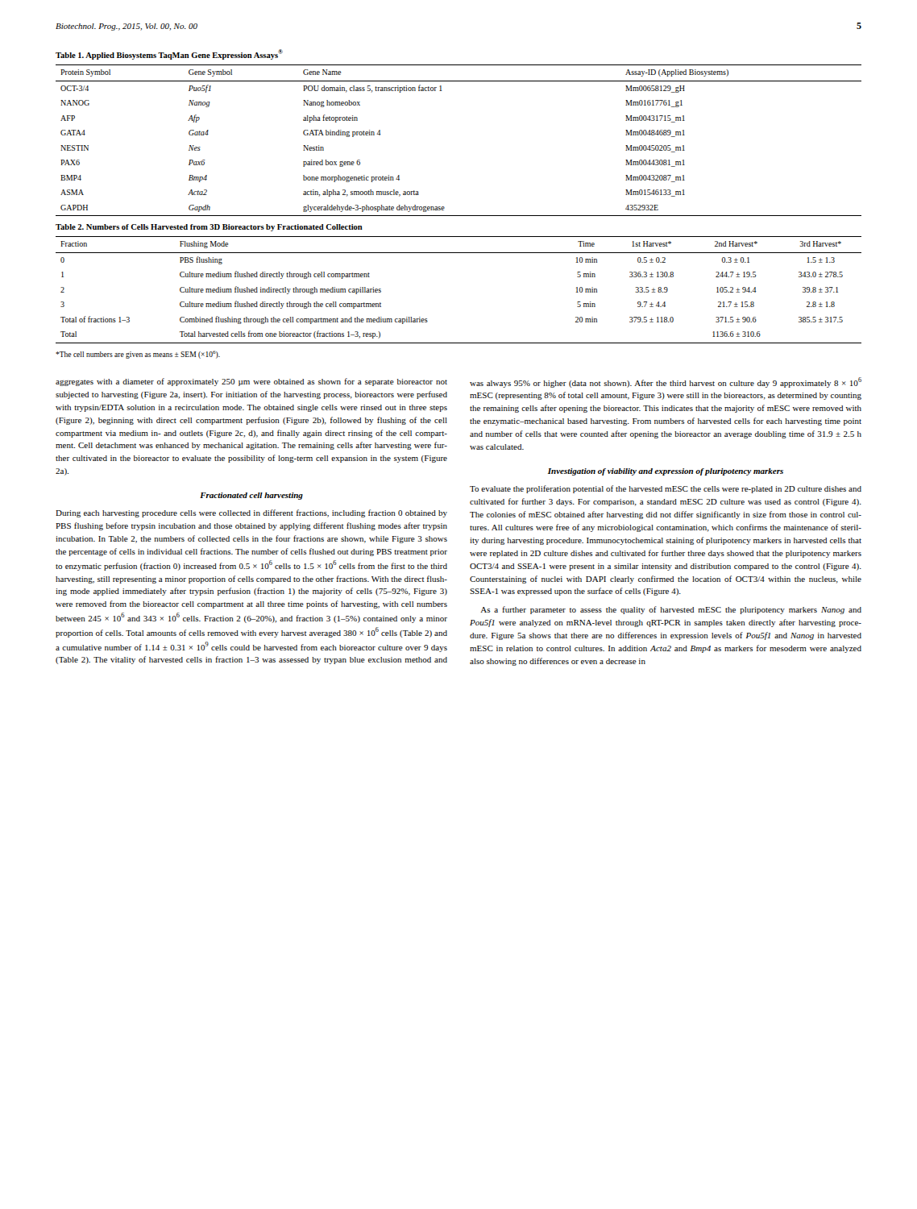Biotechnol. Prog., 2015, Vol. 00, No. 00 5
Table 1. Applied Biosystems TaqMan Gene Expression Assays ®
| Protein Symbol | Gene Symbol | Gene Name | Assay-ID (Applied Biosystems) |
| --- | --- | --- | --- |
| OCT-3/4 | Puo5f1 | POU domain, class 5, transcription factor 1 | Mm00658129_gH |
| NANOG | Nanog | Nanog homeobox | Mm01617761_g1 |
| AFP | Afp | alpha fetoprotein | Mm00431715_m1 |
| GATA4 | Gata4 | GATA binding protein 4 | Mm00484689_m1 |
| NESTIN | Nes | Nestin | Mm00450205_m1 |
| PAX6 | Pax6 | paired box gene 6 | Mm00443081_m1 |
| BMP4 | Bmp4 | bone morphogenetic protein 4 | Mm00432087_m1 |
| ASMA | Acta2 | actin, alpha 2, smooth muscle, aorta | Mm01546133_m1 |
| GAPDH | Gapdh | glyceraldehyde-3-phosphate dehydrogenase | 4352932E |
Table 2. Numbers of Cells Harvested from 3D Bioreactors by Fractionated Collection
| Fraction | Flushing Mode | Time | 1st Harvest* | 2nd Harvest* | 3rd Harvest* |
| --- | --- | --- | --- | --- | --- |
| 0 | PBS flushing | 10 min | 0.5 ± 0.2 | 0.3 ± 0.1 | 1.5 ± 1.3 |
| 1 | Culture medium flushed directly through cell compartment | 5 min | 336.3 ± 130.8 | 244.7 ± 19.5 | 343.0 ± 278.5 |
| 2 | Culture medium flushed indirectly through medium capillaries | 10 min | 33.5 ± 8.9 | 105.2 ± 94.4 | 39.8 ± 37.1 |
| 3 | Culture medium flushed directly through the cell compartment | 5 min | 9.7 ± 4.4 | 21.7 ± 15.8 | 2.8 ± 1.8 |
| Total of fractions 1–3 | Combined flushing through the cell compartment and the medium capillaries | 20 min | 379.5 ± 118.0 | 371.5 ± 90.6 | 385.5 ± 317.5 |
| Total | Total harvested cells from one bioreactor (fractions 1–3, resp.) | | | 1136.6 ± 310.6 | |
*The cell numbers are given as means ± SEM (×106).
aggregates with a diameter of approximately 250 µm were obtained as shown for a separate bioreactor not subjected to harvesting (Figure 2a, insert). For initiation of the harvesting process, bioreactors were perfused with trypsin/EDTA solution in a recirculation mode. The obtained single cells were rinsed out in three steps (Figure 2), beginning with direct cell compartment perfusion (Figure 2b), followed by flushing of the cell compartment via medium in- and outlets (Figure 2c, d), and finally again direct rinsing of the cell compartment. Cell detachment was enhanced by mechanical agitation. The remaining cells after harvesting were further cultivated in the bioreactor to evaluate the possibility of long-term cell expansion in the system (Figure 2a).
Fractionated cell harvesting
During each harvesting procedure cells were collected in different fractions, including fraction 0 obtained by PBS flushing before trypsin incubation and those obtained by applying different flushing modes after trypsin incubation. In Table 2, the numbers of collected cells in the four fractions are shown, while Figure 3 shows the percentage of cells in individual cell fractions. The number of cells flushed out during PBS treatment prior to enzymatic perfusion (fraction 0) increased from 0.5 × 106 cells to 1.5 × 106 cells from the first to the third harvesting, still representing a minor proportion of cells compared to the other fractions. With the direct flushing mode applied immediately after trypsin perfusion (fraction 1) the majority of cells (75–92%, Figure 3) were removed from the bioreactor cell compartment at all three time points of harvesting, with cell numbers between 245 × 106 and 343 × 106 cells. Fraction 2 (6–20%), and fraction 3 (1–5%) contained only a minor proportion of cells. Total amounts of cells removed with every harvest averaged 380 × 106 cells (Table 2) and a cumulative number of 1.14 ± 0.31 × 109 cells could be harvested from each bioreactor culture over 9 days (Table 2). The vitality of harvested cells in fraction 1–3 was assessed by trypan blue exclusion method and was always 95% or higher (data not shown). After the third harvest on culture day 9 approximately 8 × 106 mESC (representing 8% of total cell amount, Figure 3) were still in the bioreactors, as determined by counting the remaining cells after opening the bioreactor. This indicates that the majority of mESC were removed with the enzymatic–mechanical based harvesting. From numbers of harvested cells for each harvesting time point and number of cells that were counted after opening the bioreactor an average doubling time of 31.9 ± 2.5 h was calculated.
Investigation of viability and expression of pluripotency markers
To evaluate the proliferation potential of the harvested mESC the cells were re-plated in 2D culture dishes and cultivated for further 3 days. For comparison, a standard mESC 2D culture was used as control (Figure 4). The colonies of mESC obtained after harvesting did not differ significantly in size from those in control cultures. All cultures were free of any microbiological contamination, which confirms the maintenance of sterility during harvesting procedure. Immunocytochemical staining of pluripotency markers in harvested cells that were replated in 2D culture dishes and cultivated for further three days showed that the pluripotency markers OCT3/4 and SSEA-1 were present in a similar intensity and distribution compared to the control (Figure 4). Counterstaining of nuclei with DAPI clearly confirmed the location of OCT3/4 within the nucleus, while SSEA-1 was expressed upon the surface of cells (Figure 4).
As a further parameter to assess the quality of harvested mESC the pluripotency markers Nanog and Pou5f1 were analyzed on mRNA-level through qRT-PCR in samples taken directly after harvesting procedure. Figure 5a shows that there are no differences in expression levels of Pou5f1 and Nanog in harvested mESC in relation to control cultures. In addition Acta2 and Bmp4 as markers for mesoderm were analyzed also showing no differences or even a decrease in